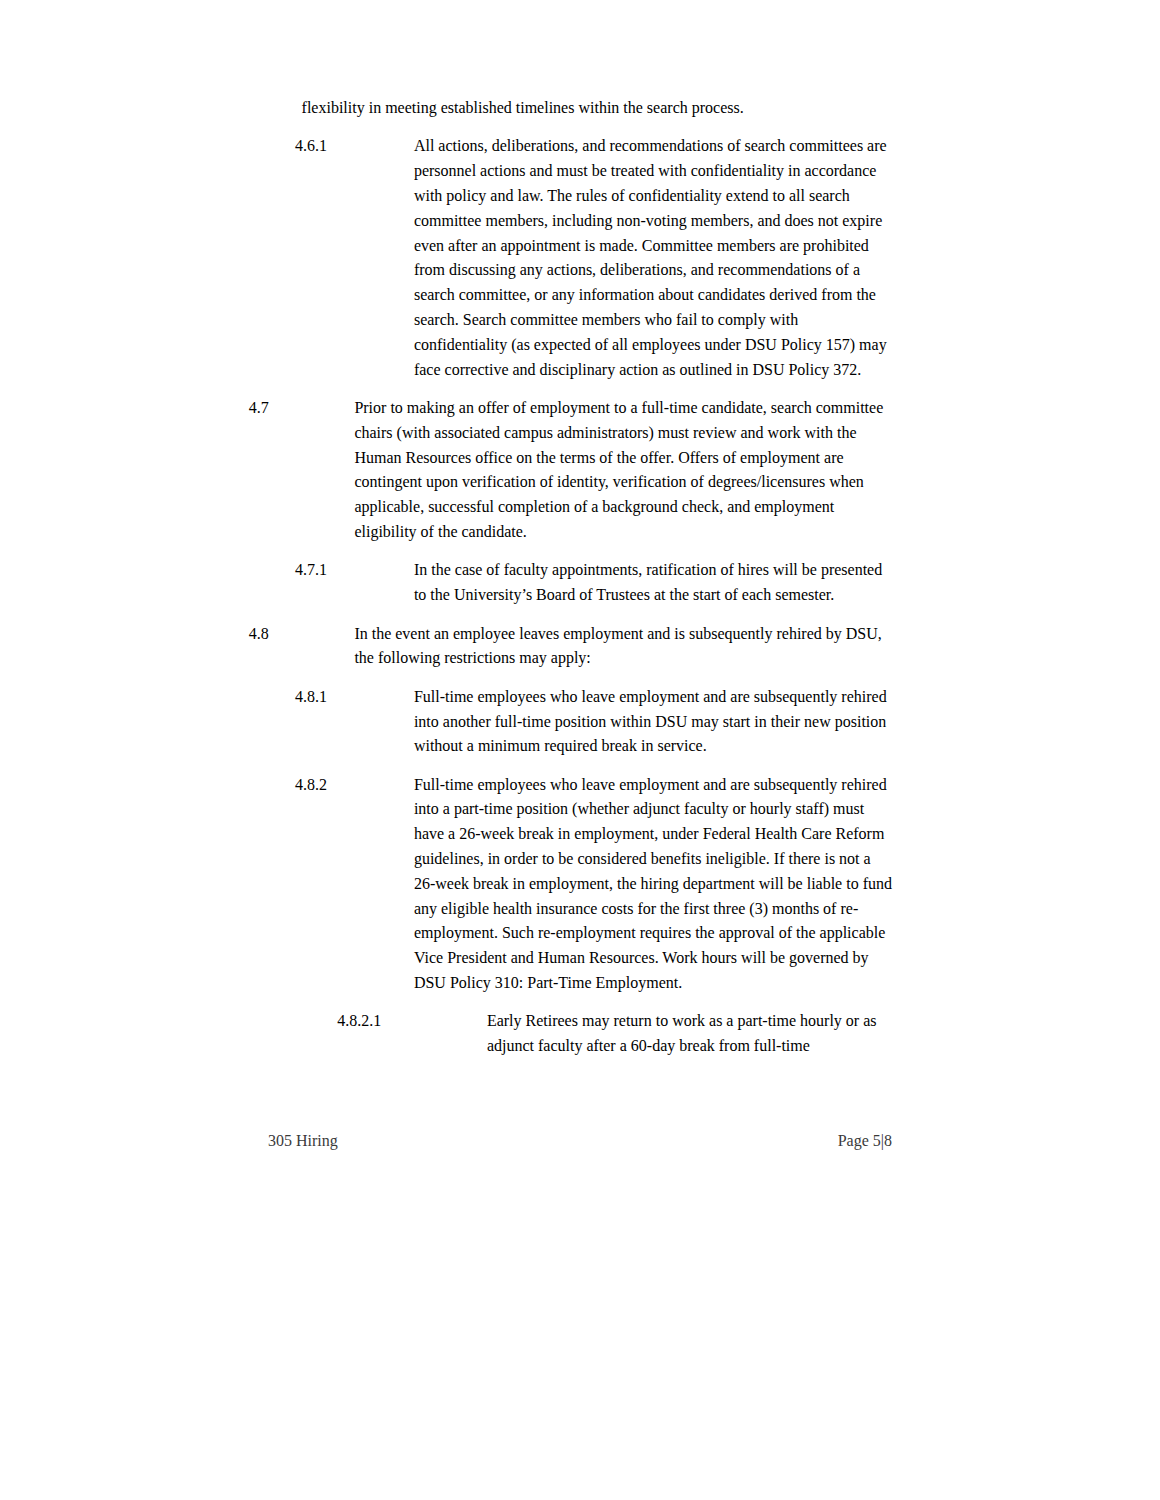flexibility in meeting established timelines within the search process.
4.6.1 All actions, deliberations, and recommendations of search committees are personnel actions and must be treated with confidentiality in accordance with policy and law. The rules of confidentiality extend to all search committee members, including non-voting members, and does not expire even after an appointment is made. Committee members are prohibited from discussing any actions, deliberations, and recommendations of a search committee, or any information about candidates derived from the search. Search committee members who fail to comply with confidentiality (as expected of all employees under DSU Policy 157) may face corrective and disciplinary action as outlined in DSU Policy 372.
4.7 Prior to making an offer of employment to a full-time candidate, search committee chairs (with associated campus administrators) must review and work with the Human Resources office on the terms of the offer. Offers of employment are contingent upon verification of identity, verification of degrees/licensures when applicable, successful completion of a background check, and employment eligibility of the candidate.
4.7.1 In the case of faculty appointments, ratification of hires will be presented to the University’s Board of Trustees at the start of each semester.
4.8 In the event an employee leaves employment and is subsequently rehired by DSU, the following restrictions may apply:
4.8.1 Full-time employees who leave employment and are subsequently rehired into another full-time position within DSU may start in their new position without a minimum required break in service.
4.8.2 Full-time employees who leave employment and are subsequently rehired into a part-time position (whether adjunct faculty or hourly staff) must have a 26-week break in employment, under Federal Health Care Reform guidelines, in order to be considered benefits ineligible. If there is not a 26-week break in employment, the hiring department will be liable to fund any eligible health insurance costs for the first three (3) months of re-employment. Such re-employment requires the approval of the applicable Vice President and Human Resources. Work hours will be governed by DSU Policy 310: Part-Time Employment.
4.8.2.1 Early Retirees may return to work as a part-time hourly or as adjunct faculty after a 60-day break from full-time
305 Hiring
Page 5|8